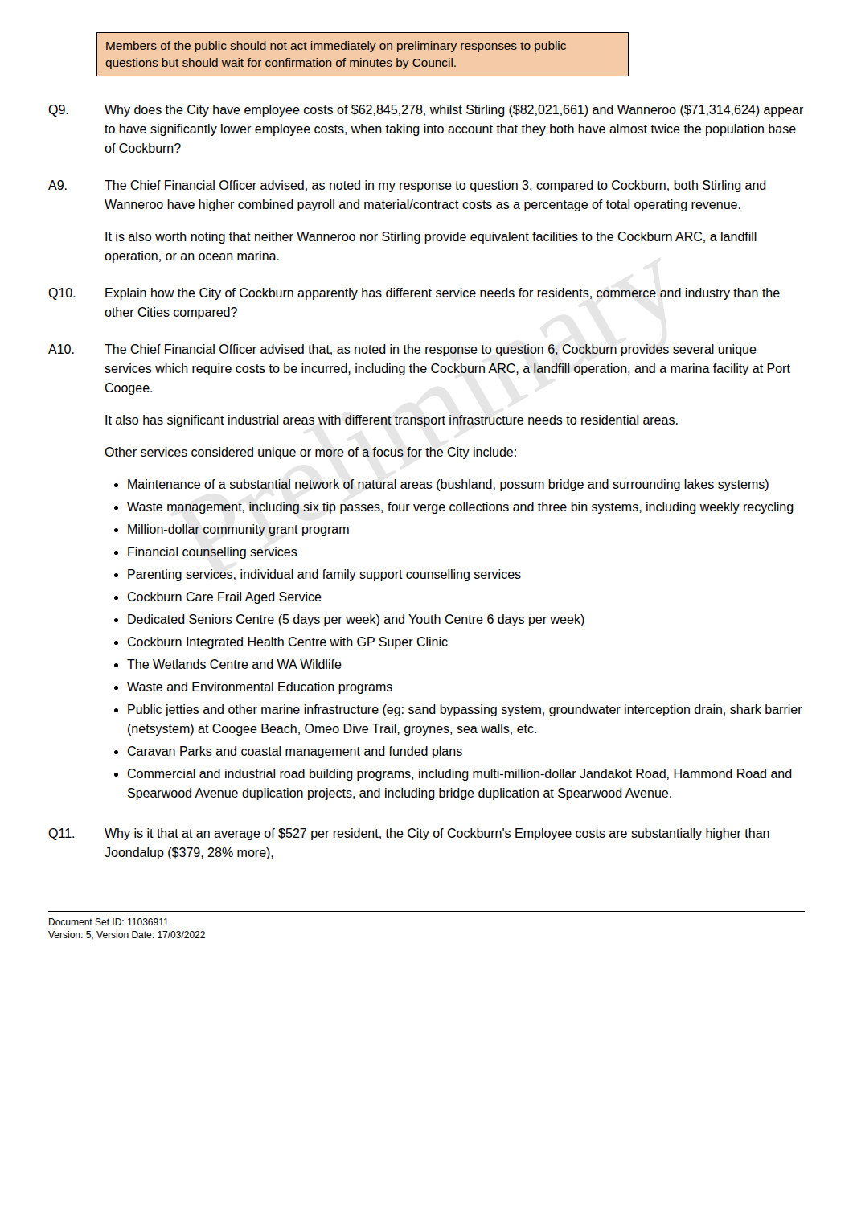Preliminary
Members of the public should not act immediately on preliminary responses to public questions but should wait for confirmation of minutes by Council.
Q9.
Why does the City have employee costs of $62,845,278, whilst Stirling ($82,021,661) and Wanneroo ($71,314,624) appear to have significantly lower employee costs, when taking into account that they both have almost twice the population base of Cockburn?
A9.
The Chief Financial Officer advised, as noted in my response to question 3, compared to Cockburn, both Stirling and Wanneroo have higher combined payroll and material/contract costs as a percentage of total operating revenue.
It is also worth noting that neither Wanneroo nor Stirling provide equivalent facilities to the Cockburn ARC, a landfill operation, or an ocean marina.
Q10.
Explain how the City of Cockburn apparently has different service needs for residents, commerce and industry than the other Cities compared?
A10.
The Chief Financial Officer advised that, as noted in the response to question 6, Cockburn provides several unique services which require costs to be incurred, including the Cockburn ARC, a landfill operation, and a marina facility at Port Coogee.
It also has significant industrial areas with different transport infrastructure needs to residential areas.
Other services considered unique or more of a focus for the City include:
Maintenance of a substantial network of natural areas (bushland, possum bridge and surrounding lakes systems)
Waste management, including six tip passes, four verge collections and three bin systems, including weekly recycling
Million-dollar community grant program
Financial counselling services
Parenting services, individual and family support counselling services
Cockburn Care Frail Aged Service
Dedicated Seniors Centre (5 days per week) and Youth Centre 6 days per week)
Cockburn Integrated Health Centre with GP Super Clinic
The Wetlands Centre and WA Wildlife
Waste and Environmental Education programs
Public jetties and other marine infrastructure (eg: sand bypassing system, groundwater interception drain, shark barrier (netsystem) at Coogee Beach, Omeo Dive Trail, groynes, sea walls, etc.
Caravan Parks and coastal management and funded plans
Commercial and industrial road building programs, including multi-million-dollar Jandakot Road, Hammond Road and Spearwood Avenue duplication projects, and including bridge duplication at Spearwood Avenue.
Q11.
Why is it that at an average of $527 per resident, the City of Cockburn's Employee costs are substantially higher than Joondalup ($379, 28% more),
Document Set ID: 11036911
Version: 5, Version Date: 17/03/2022